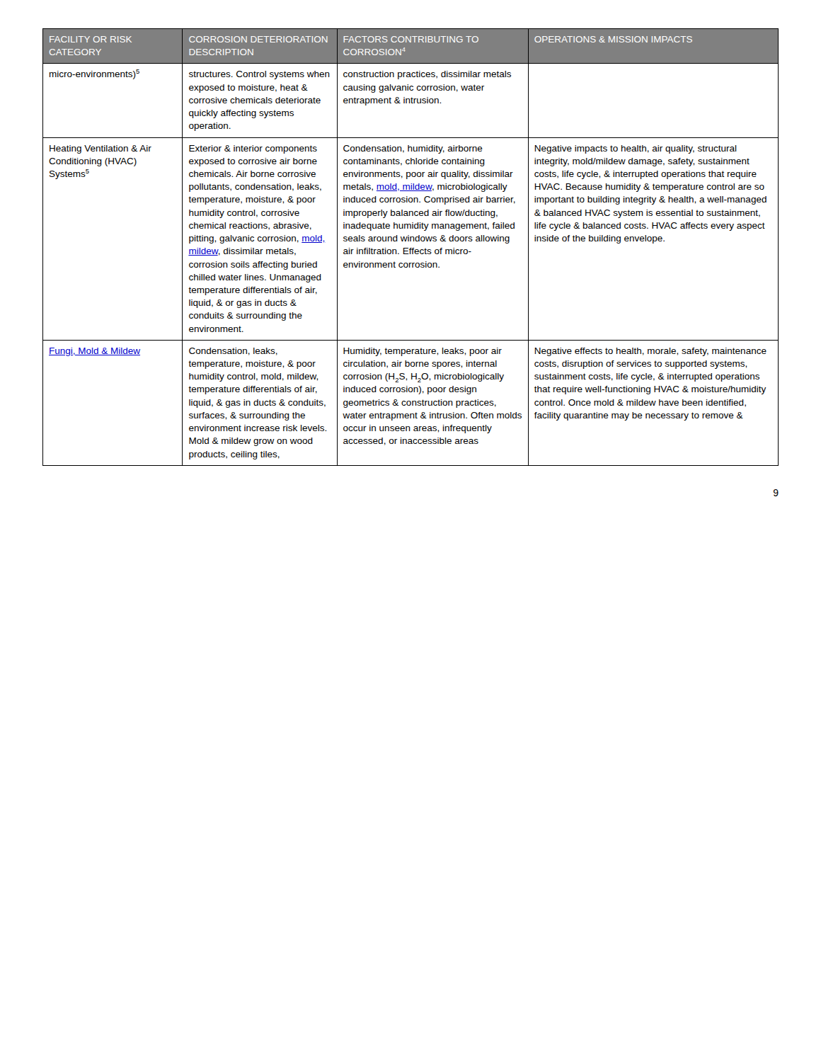| FACILITY OR RISK CATEGORY | CORROSION DETERIORATION DESCRIPTION | FACTORS CONTRIBUTING TO CORROSION 4 | OPERATIONS & MISSION IMPACTS |
| --- | --- | --- | --- |
| micro-environments) 5 | structures. Control systems when exposed to moisture, heat & corrosive chemicals deteriorate quickly affecting systems operation. | construction practices, dissimilar metals causing galvanic corrosion, water entrapment & intrusion. | |
| Heating Ventilation & Air Conditioning (HVAC) Systems 5 | Exterior & interior components exposed to corrosive air borne chemicals. Air borne corrosive pollutants, condensation, leaks, temperature, moisture, & poor humidity control, corrosive chemical reactions, abrasive, pitting, galvanic corrosion, mold, mildew , dissimilar metals, corrosion soils affecting buried chilled water lines. Unmanaged temperature differentials of air, liquid, & or gas in ducts & conduits & surrounding the environment. | Condensation, humidity, airborne contaminants, chloride containing environments, poor air quality, dissimilar metals, mold, mildew , microbiologically induced corrosion. Comprised air barrier, improperly balanced air flow/ducting, inadequate humidity management, failed seals around windows & doors allowing air infiltration. Effects of micro-environment corrosion. | Negative impacts to health, air quality, structural integrity, mold/mildew damage, safety, sustainment costs, life cycle, & interrupted operations that require HVAC. Because humidity & temperature control are so important to building integrity & health, a well-managed & balanced HVAC system is essential to sustainment, life cycle & balanced costs. HVAC affects every aspect inside of the building envelope. |
| Fungi, Mold & Mildew | Condensation, leaks, temperature, moisture, & poor humidity control, mold, mildew, temperature differentials of air, liquid, & gas in ducts & conduits, surfaces, & surrounding the environment increase risk levels. Mold & mildew grow on wood products, ceiling tiles, | Humidity, temperature, leaks, poor air circulation, air borne spores, internal corrosion (H 2 S, H 2 O, microbiologically induced corrosion), poor design geometrics & construction practices, water entrapment & intrusion. Often molds occur in unseen areas, infrequently accessed, or inaccessible areas | Negative effects to health, morale, safety, maintenance costs, disruption of services to supported systems, sustainment costs, life cycle, & interrupted operations that require well-functioning HVAC & moisture/humidity control. Once mold & mildew have been identified, facility quarantine may be necessary to remove & |
9